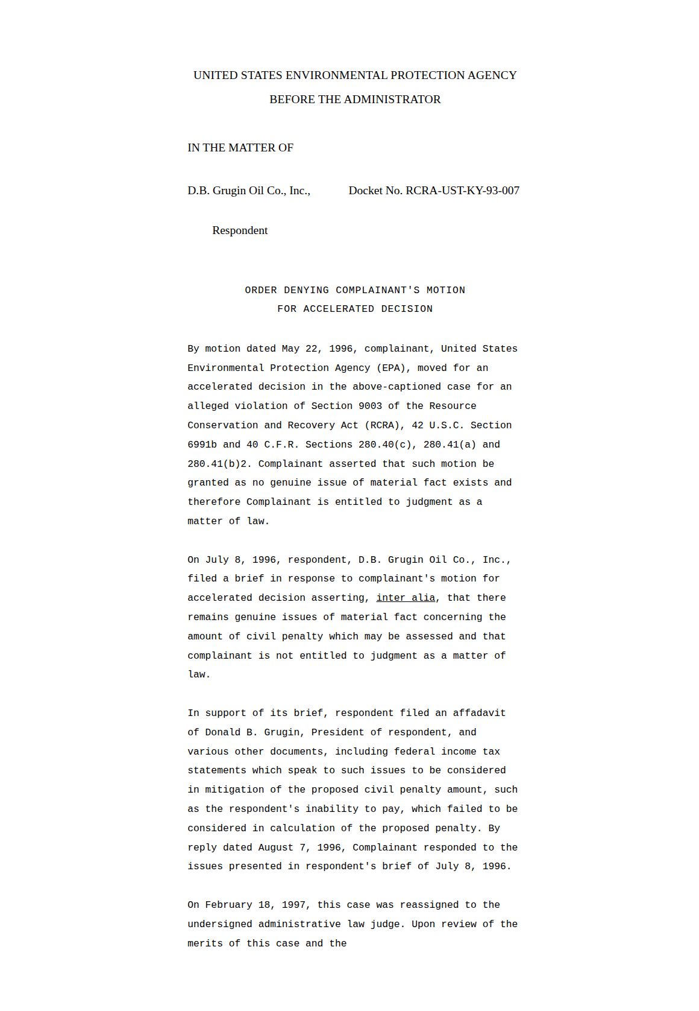UNITED STATES ENVIRONMENTAL PROTECTION AGENCY
BEFORE THE ADMINISTRATOR
IN THE MATTER OF
| D.B. Grugin Oil Co., Inc., | Docket No. RCRA-UST-KY-93-007 |
Respondent
ORDER DENYING COMPLAINANT'S MOTION
FOR ACCELERATED DECISION
By motion dated May 22, 1996, complainant, United States Environmental Protection Agency (EPA), moved for an accelerated decision in the above-captioned case for an alleged violation of Section 9003 of the Resource Conservation and Recovery Act (RCRA), 42 U.S.C. Section 6991b and 40 C.F.R. Sections 280.40(c), 280.41(a) and 280.41(b)2. Complainant asserted that such motion be granted as no genuine issue of material fact exists and therefore Complainant is entitled to judgment as a matter of law.
On July 8, 1996, respondent, D.B. Grugin Oil Co., Inc., filed a brief in response to complainant's motion for accelerated decision asserting, inter alia, that there remains genuine issues of material fact concerning the amount of civil penalty which may be assessed and that complainant is not entitled to judgment as a matter of law.
In support of its brief, respondent filed an affadavit of Donald B. Grugin, President of respondent, and various other documents, including federal income tax statements which speak to such issues to be considered in mitigation of the proposed civil penalty amount, such as the respondent's inability to pay, which failed to be considered in calculation of the proposed penalty. By reply dated August 7, 1996, Complainant responded to the issues presented in respondent's brief of July 8, 1996.
On February 18, 1997, this case was reassigned to the undersigned administrative law judge. Upon review of the merits of this case and the